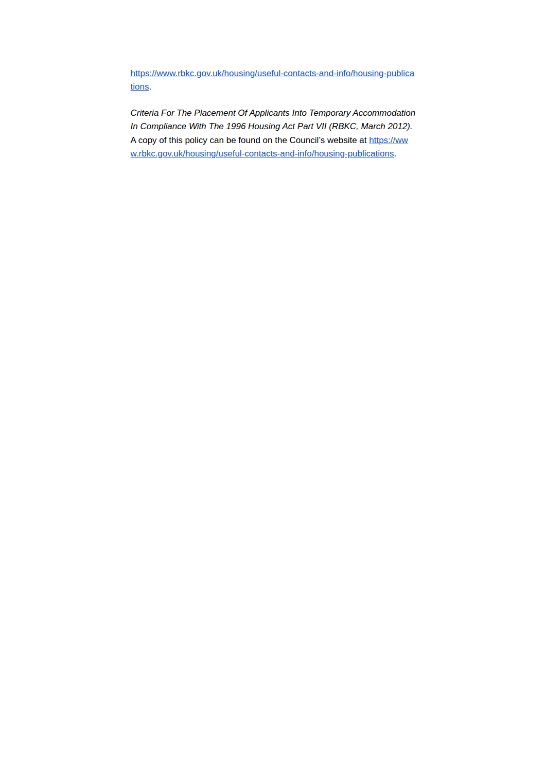https://www.rbkc.gov.uk/housing/useful-contacts-and-info/housing-publications.
Criteria For The Placement Of Applicants Into Temporary Accommodation In Compliance With The 1996 Housing Act Part VII (RBKC, March 2012). A copy of this policy can be found on the Council’s website at https://www.rbkc.gov.uk/housing/useful-contacts-and-info/housing-publications.